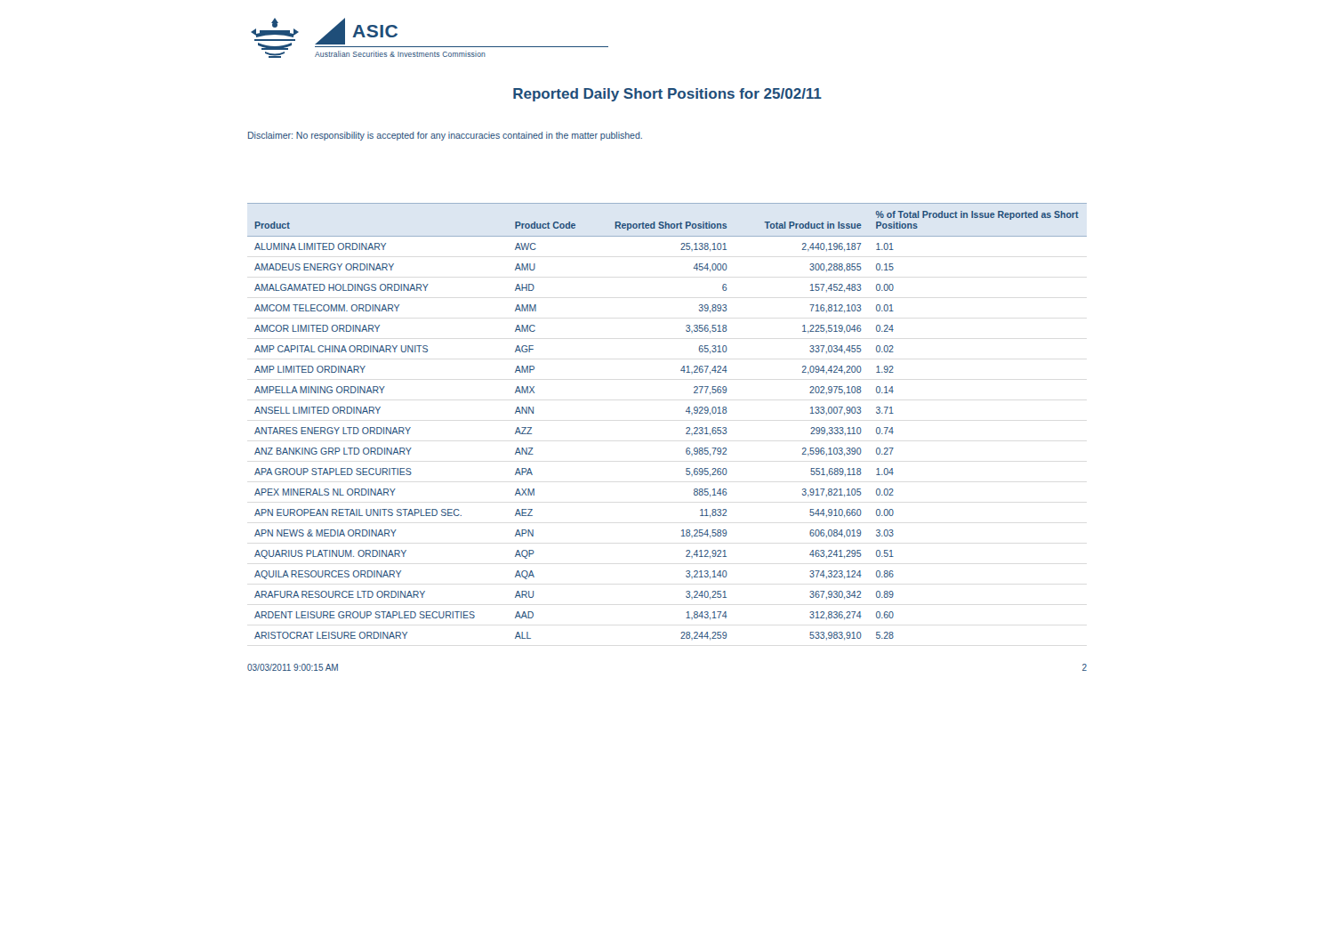ASIC
Australian Securities & Investments Commission
Reported Daily Short Positions for 25/02/11
Disclaimer: No responsibility is accepted for any inaccuracies contained in the matter published.
| Product | Product Code | Reported Short Positions | Total Product in Issue | % of Total Product in Issue Reported as Short Positions |
| --- | --- | --- | --- | --- |
| ALUMINA LIMITED ORDINARY | AWC | 25,138,101 | 2,440,196,187 | 1.01 |
| AMADEUS ENERGY ORDINARY | AMU | 454,000 | 300,288,855 | 0.15 |
| AMALGAMATED HOLDINGS ORDINARY | AHD | 6 | 157,452,483 | 0.00 |
| AMCOM TELECOMM. ORDINARY | AMM | 39,893 | 716,812,103 | 0.01 |
| AMCOR LIMITED ORDINARY | AMC | 3,356,518 | 1,225,519,046 | 0.24 |
| AMP CAPITAL CHINA ORDINARY UNITS | AGF | 65,310 | 337,034,455 | 0.02 |
| AMP LIMITED ORDINARY | AMP | 41,267,424 | 2,094,424,200 | 1.92 |
| AMPELLA MINING ORDINARY | AMX | 277,569 | 202,975,108 | 0.14 |
| ANSELL LIMITED ORDINARY | ANN | 4,929,018 | 133,007,903 | 3.71 |
| ANTARES ENERGY LTD ORDINARY | AZZ | 2,231,653 | 299,333,110 | 0.74 |
| ANZ BANKING GRP LTD ORDINARY | ANZ | 6,985,792 | 2,596,103,390 | 0.27 |
| APA GROUP STAPLED SECURITIES | APA | 5,695,260 | 551,689,118 | 1.04 |
| APEX MINERALS NL ORDINARY | AXM | 885,146 | 3,917,821,105 | 0.02 |
| APN EUROPEAN RETAIL UNITS STAPLED SEC. | AEZ | 11,832 | 544,910,660 | 0.00 |
| APN NEWS & MEDIA ORDINARY | APN | 18,254,589 | 606,084,019 | 3.03 |
| AQUARIUS PLATINUM. ORDINARY | AQP | 2,412,921 | 463,241,295 | 0.51 |
| AQUILA RESOURCES ORDINARY | AQA | 3,213,140 | 374,323,124 | 0.86 |
| ARAFURA RESOURCE LTD ORDINARY | ARU | 3,240,251 | 367,930,342 | 0.89 |
| ARDENT LEISURE GROUP STAPLED SECURITIES | AAD | 1,843,174 | 312,836,274 | 0.60 |
| ARISTOCRAT LEISURE ORDINARY | ALL | 28,244,259 | 533,983,910 | 5.28 |
03/03/2011 9:00:15 AM
2